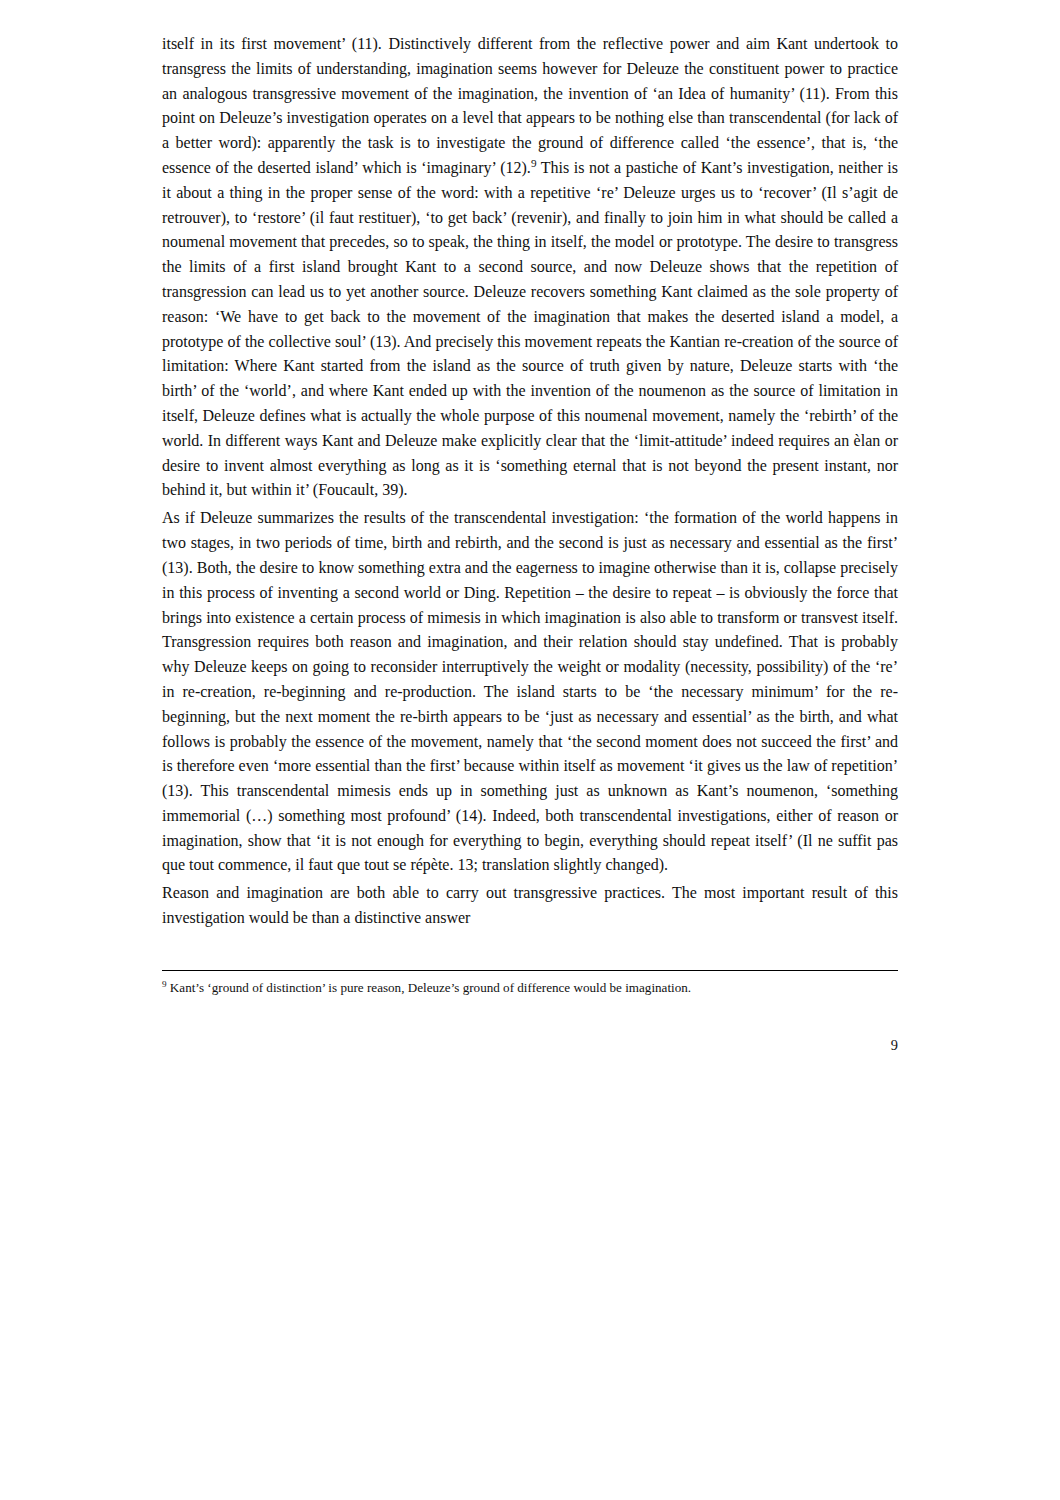itself in its first movement’ (11). Distinctively different from the reflective power and aim Kant undertook to transgress the limits of understanding, imagination seems however for Deleuze the constituent power to practice an analogous transgressive movement of the imagination, the invention of ‘an Idea of humanity’ (11). From this point on Deleuze’s investigation operates on a level that appears to be nothing else than transcendental (for lack of a better word): apparently the task is to investigate the ground of difference called ‘the essence’, that is, ‘the essence of the deserted island’ which is ‘imaginary’ (12).9 This is not a pastiche of Kant’s investigation, neither is it about a thing in the proper sense of the word: with a repetitive ‘re’ Deleuze urges us to ‘recover’ (Il s’agit de retrouver), to ‘restore’ (il faut restituer), ‘to get back’ (revenir), and finally to join him in what should be called a noumenal movement that precedes, so to speak, the thing in itself, the model or prototype. The desire to transgress the limits of a first island brought Kant to a second source, and now Deleuze shows that the repetition of transgression can lead us to yet another source. Deleuze recovers something Kant claimed as the sole property of reason: ‘We have to get back to the movement of the imagination that makes the deserted island a model, a prototype of the collective soul’ (13). And precisely this movement repeats the Kantian re-creation of the source of limitation: Where Kant started from the island as the source of truth given by nature, Deleuze starts with ‘the birth’ of the ‘world’, and where Kant ended up with the invention of the noumenon as the source of limitation in itself, Deleuze defines what is actually the whole purpose of this noumenal movement, namely the ‘rebirth’ of the world. In different ways Kant and Deleuze make explicitly clear that the ‘limit-attitude’ indeed requires an èlan or desire to invent almost everything as long as it is ‘something eternal that is not beyond the present instant, nor behind it, but within it’ (Foucault, 39).
As if Deleuze summarizes the results of the transcendental investigation: ‘the formation of the world happens in two stages, in two periods of time, birth and rebirth, and the second is just as necessary and essential as the first’ (13). Both, the desire to know something extra and the eagerness to imagine otherwise than it is, collapse precisely in this process of inventing a second world or Ding. Repetition – the desire to repeat – is obviously the force that brings into existence a certain process of mimesis in which imagination is also able to transform or transvest itself. Transgression requires both reason and imagination, and their relation should stay undefined. That is probably why Deleuze keeps on going to reconsider interruptively the weight or modality (necessity, possibility) of the ‘re’ in re-creation, re-beginning and re-production. The island starts to be ‘the necessary minimum’ for the re-beginning, but the next moment the re-birth appears to be ‘just as necessary and essential’ as the birth, and what follows is probably the essence of the movement, namely that ‘the second moment does not succeed the first’ and is therefore even ‘more essential than the first’ because within itself as movement ‘it gives us the law of repetition’ (13). This transcendental mimesis ends up in something just as unknown as Kant’s noumenon, ‘something immemorial (…) something most profound’ (14). Indeed, both transcendental investigations, either of reason or imagination, show that ‘it is not enough for everything to begin, everything should repeat itself’ (Il ne suffit pas que tout commence, il faut que tout se répète. 13; translation slightly changed).
Reason and imagination are both able to carry out transgressive practices. The most important result of this investigation would be than a distinctive answer
9 Kant’s ‘ground of distinction’ is pure reason, Deleuze’s ground of difference would be imagination.
9